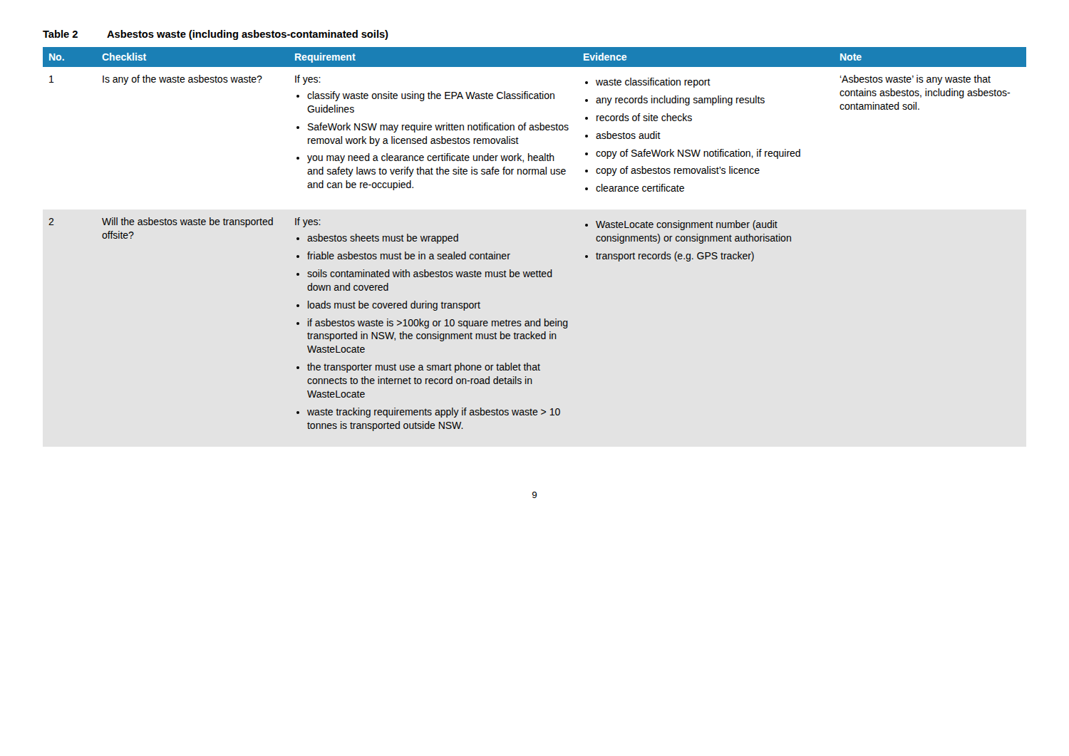Table 2 Asbestos waste (including asbestos-contaminated soils)
| No. | Checklist | Requirement | Evidence | Note |
| --- | --- | --- | --- | --- |
| 1 | Is any of the waste asbestos waste? | If yes: classify waste onsite using the EPA Waste Classification Guidelines SafeWork NSW may require written notification of asbestos removal work by a licensed asbestos removalist you may need a clearance certificate under work, health and safety laws to verify that the site is safe for normal use and can be re-occupied. | waste classification report any records including sampling results records of site checks asbestos audit copy of SafeWork NSW notification, if required copy of asbestos removalist’s licence clearance certificate | ‘Asbestos waste’ is any waste that contains asbestos, including asbestos-contaminated soil. |
| 2 | Will the asbestos waste be transported offsite? | If yes: asbestos sheets must be wrapped friable asbestos must be in a sealed container soils contaminated with asbestos waste must be wetted down and covered loads must be covered during transport if asbestos waste is >100kg or 10 square metres and being transported in NSW, the consignment must be tracked in WasteLocate the transporter must use a smart phone or tablet that connects to the internet to record on-road details in WasteLocate waste tracking requirements apply if asbestos waste > 10 tonnes is transported outside NSW. | WasteLocate consignment number (audit consignments) or consignment authorisation transport records (e.g. GPS tracker) | |
9